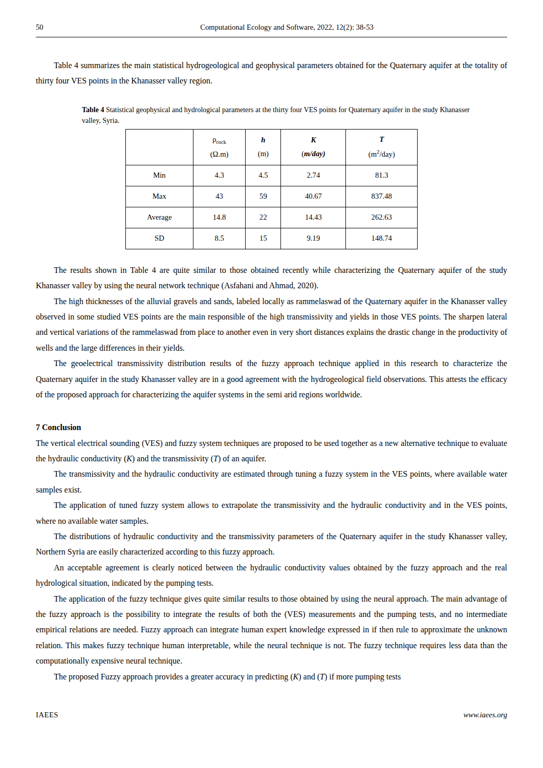50
Computational Ecology and Software, 2022, 12(2): 38-53
Table 4 summarizes the main statistical hydrogeological and geophysical parameters obtained for the Quaternary aquifer at the totality of thirty four VES points in the Khanasser valley region.
Table 4 Statistical geophysical and hydrological parameters at the thirty four VES points for Quaternary aquifer in the study Khanasser valley, Syria.
| | ρ rock (Ω.m) | h (m) | K ( m /day ) | T (m 2 /day) |
| Min | 4.3 | 4.5 | 2.74 | 81.3 |
| Max | 43 | 59 | 40.67 | 837.48 |
| Average | 14.8 | 22 | 14.43 | 262.63 |
| SD | 8.5 | 15 | 9.19 | 148.74 |
The results shown in Table 4 are quite similar to those obtained recently while characterizing the Quaternary aquifer of the study Khanasser valley by using the neural network technique (Asfahani and Ahmad, 2020).
The high thicknesses of the alluvial gravels and sands, labeled locally as rammelaswad of the Quaternary aquifer in the Khanasser valley observed in some studied VES points are the main responsible of the high transmissivity and yields in those VES points. The sharpen lateral and vertical variations of the rammelaswad from place to another even in very short distances explains the drastic change in the productivity of wells and the large differences in their yields.
The geoelectrical transmissivity distribution results of the fuzzy approach technique applied in this research to characterize the Quaternary aquifer in the study Khanasser valley are in a good agreement with the hydrogeological field observations. This attests the efficacy of the proposed approach for characterizing the aquifer systems in the semi arid regions worldwide.
7 Conclusion
The vertical electrical sounding (VES) and fuzzy system techniques are proposed to be used together as a new alternative technique to evaluate the hydraulic conductivity (K) and the transmissivity (T) of an aquifer.
The transmissivity and the hydraulic conductivity are estimated through tuning a fuzzy system in the VES points, where available water samples exist.
The application of tuned fuzzy system allows to extrapolate the transmissivity and the hydraulic conductivity and in the VES points, where no available water samples.
The distributions of hydraulic conductivity and the transmissivity parameters of the Quaternary aquifer in the study Khanasser valley, Northern Syria are easily characterized according to this fuzzy approach.
An acceptable agreement is clearly noticed between the hydraulic conductivity values obtained by the fuzzy approach and the real hydrological situation, indicated by the pumping tests.
The application of the fuzzy technique gives quite similar results to those obtained by using the neural approach. The main advantage of the fuzzy approach is the possibility to integrate the results of both the (VES) measurements and the pumping tests, and no intermediate empirical relations are needed. Fuzzy approach can integrate human expert knowledge expressed in if then rule to approximate the unknown relation. This makes fuzzy technique human interpretable, while the neural technique is not. The fuzzy technique requires less data than the computationally expensive neural technique.
The proposed Fuzzy approach provides a greater accuracy in predicting (K) and (T) if more pumping tests
IAEES
www.iaees.org